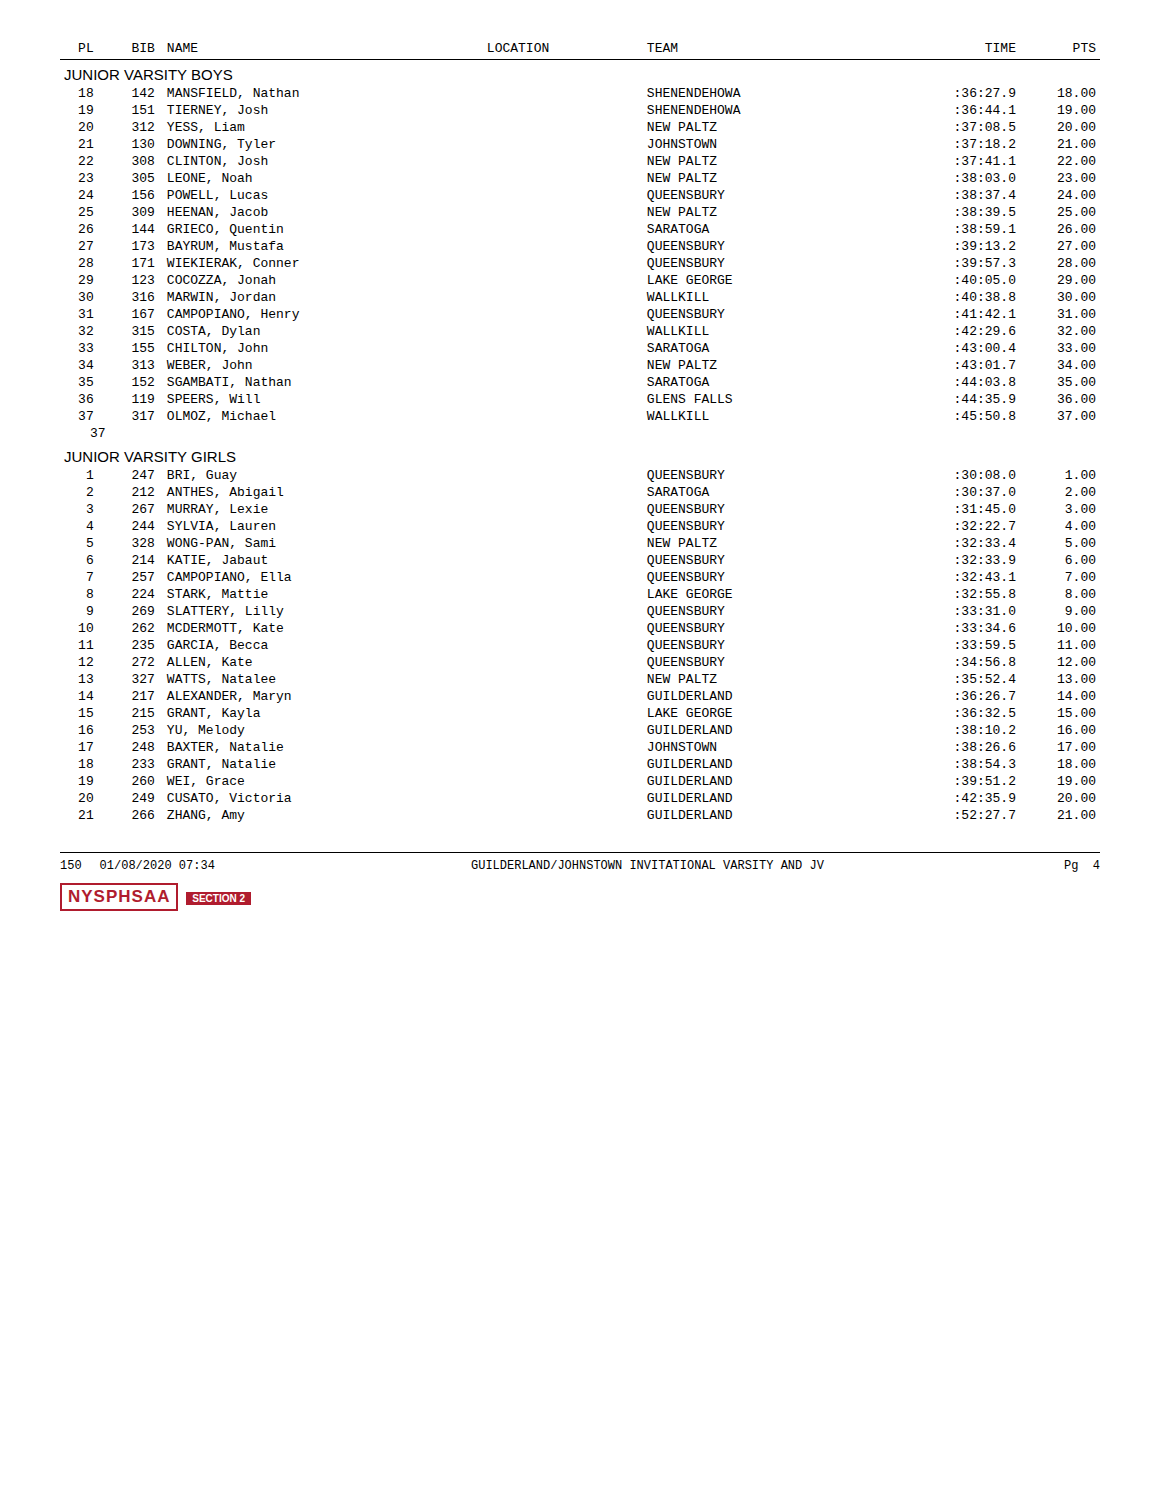| PL | BIB | NAME | LOCATION | TEAM | TIME | PTS |
| --- | --- | --- | --- | --- | --- | --- |
| JUNIOR VARSITY BOYS |
| 18 | 142 | MANSFIELD, Nathan | | SHENENDEHOWA | :36:27.9 | 18.00 |
| 19 | 151 | TIERNEY, Josh | | SHENENDEHOWA | :36:44.1 | 19.00 |
| 20 | 312 | YESS, Liam | | NEW PALTZ | :37:08.5 | 20.00 |
| 21 | 130 | DOWNING, Tyler | | JOHNSTOWN | :37:18.2 | 21.00 |
| 22 | 308 | CLINTON, Josh | | NEW PALTZ | :37:41.1 | 22.00 |
| 23 | 305 | LEONE, Noah | | NEW PALTZ | :38:03.0 | 23.00 |
| 24 | 156 | POWELL, Lucas | | QUEENSBURY | :38:37.4 | 24.00 |
| 25 | 309 | HEENAN, Jacob | | NEW PALTZ | :38:39.5 | 25.00 |
| 26 | 144 | GRIECO, Quentin | | SARATOGA | :38:59.1 | 26.00 |
| 27 | 173 | BAYRUM, Mustafa | | QUEENSBURY | :39:13.2 | 27.00 |
| 28 | 171 | WIEKIERAK, Conner | | QUEENSBURY | :39:57.3 | 28.00 |
| 29 | 123 | COCOZZA, Jonah | | LAKE GEORGE | :40:05.0 | 29.00 |
| 30 | 316 | MARWIN, Jordan | | WALLKILL | :40:38.8 | 30.00 |
| 31 | 167 | CAMPOPIANO, Henry | | QUEENSBURY | :41:42.1 | 31.00 |
| 32 | 315 | COSTA, Dylan | | WALLKILL | :42:29.6 | 32.00 |
| 33 | 155 | CHILTON, John | | SARATOGA | :43:00.4 | 33.00 |
| 34 | 313 | WEBER, John | | NEW PALTZ | :43:01.7 | 34.00 |
| 35 | 152 | SGAMBATI, Nathan | | SARATOGA | :44:03.8 | 35.00 |
| 36 | 119 | SPEERS, Will | | GLENS FALLS | :44:35.9 | 36.00 |
| 37 | 317 | OLMOZ, Michael | | WALLKILL | :45:50.8 | 37.00 |
| 37 |
| JUNIOR VARSITY GIRLS |
| 1 | 247 | BRI, Guay | | QUEENSBURY | :30:08.0 | 1.00 |
| 2 | 212 | ANTHES, Abigail | | SARATOGA | :30:37.0 | 2.00 |
| 3 | 267 | MURRAY, Lexie | | QUEENSBURY | :31:45.0 | 3.00 |
| 4 | 244 | SYLVIA, Lauren | | QUEENSBURY | :32:22.7 | 4.00 |
| 5 | 328 | WONG-PAN, Sami | | NEW PALTZ | :32:33.4 | 5.00 |
| 6 | 214 | KATIE, Jabaut | | QUEENSBURY | :32:33.9 | 6.00 |
| 7 | 257 | CAMPOPIANO, Ella | | QUEENSBURY | :32:43.1 | 7.00 |
| 8 | 224 | STARK, Mattie | | LAKE GEORGE | :32:55.8 | 8.00 |
| 9 | 269 | SLATTERY, Lilly | | QUEENSBURY | :33:31.0 | 9.00 |
| 10 | 262 | MCDERMOTT, Kate | | QUEENSBURY | :33:34.6 | 10.00 |
| 11 | 235 | GARCIA, Becca | | QUEENSBURY | :33:59.5 | 11.00 |
| 12 | 272 | ALLEN, Kate | | QUEENSBURY | :34:56.8 | 12.00 |
| 13 | 327 | WATTS, Natalee | | NEW PALTZ | :35:52.4 | 13.00 |
| 14 | 217 | ALEXANDER, Maryn | | GUILDERLAND | :36:26.7 | 14.00 |
| 15 | 215 | GRANT, Kayla | | LAKE GEORGE | :36:32.5 | 15.00 |
| 16 | 253 | YU, Melody | | GUILDERLAND | :38:10.2 | 16.00 |
| 17 | 248 | BAXTER, Natalie | | JOHNSTOWN | :38:26.6 | 17.00 |
| 18 | 233 | GRANT, Natalie | | GUILDERLAND | :38:54.3 | 18.00 |
| 19 | 260 | WEI, Grace | | GUILDERLAND | :39:51.2 | 19.00 |
| 20 | 249 | CUSATO, Victoria | | GUILDERLAND | :42:35.9 | 20.00 |
| 21 | 266 | ZHANG, Amy | | GUILDERLAND | :52:27.7 | 21.00 |
150 01/08/2020 07:34
GUILDERLAND/JOHNSTOWN INVITATIONAL VARSITY AND JV
Pg 4
NYSPHSAA
SECTION 2